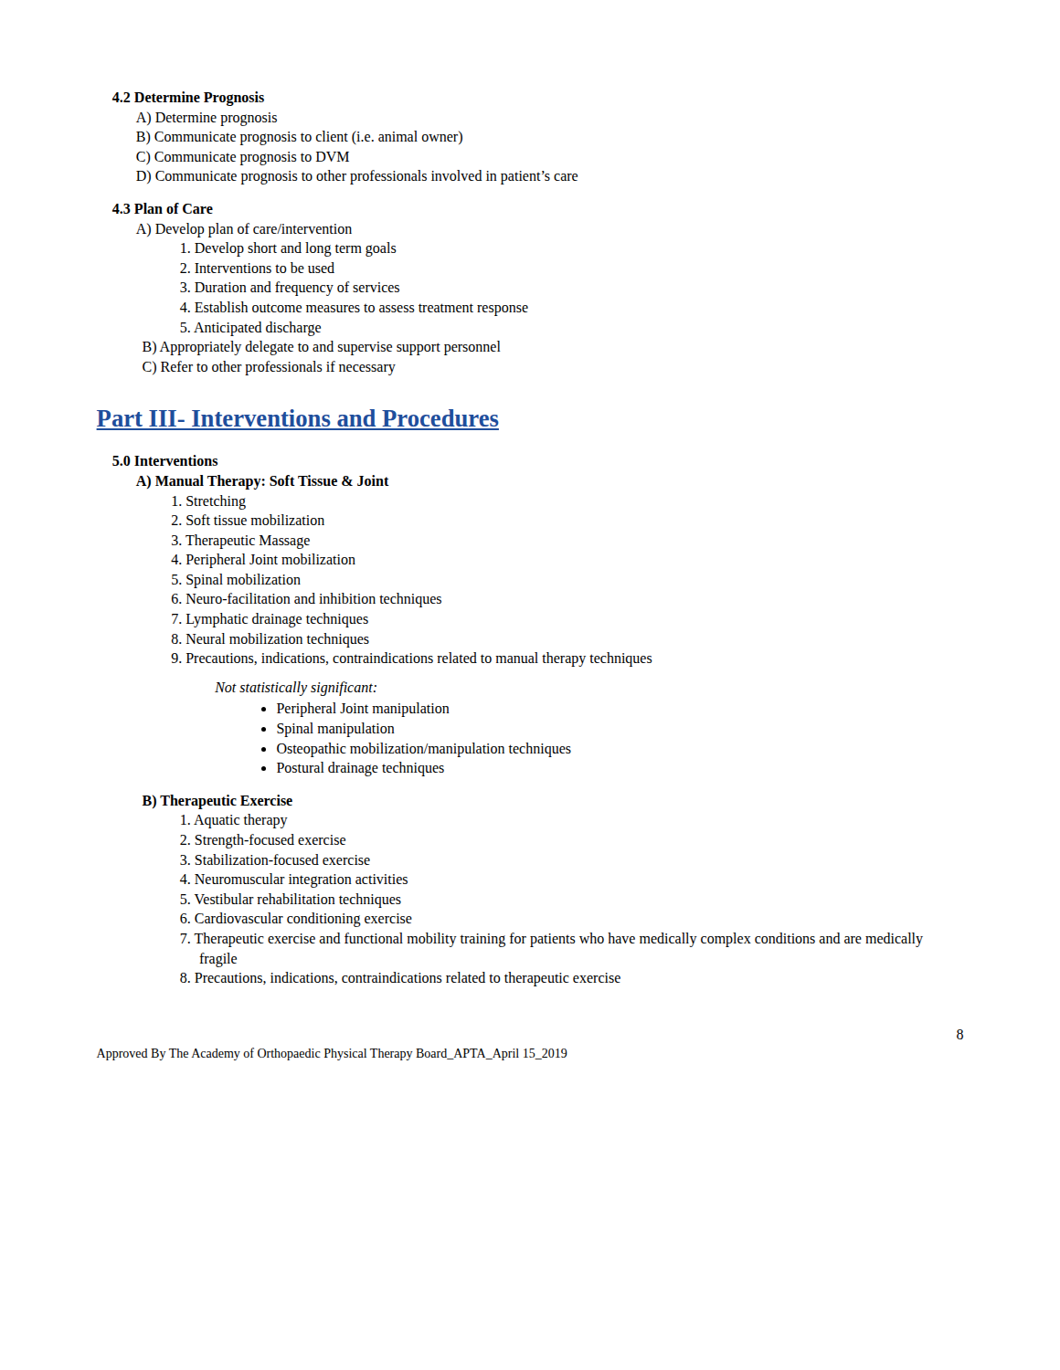4.2 Determine Prognosis
A) Determine prognosis
B) Communicate prognosis to client (i.e. animal owner)
C) Communicate prognosis to DVM
D) Communicate prognosis to other professionals involved in patient’s care
4.3 Plan of Care
A) Develop plan of care/intervention
1. Develop short and long term goals
2. Interventions to be used
3. Duration and frequency of services
4. Establish outcome measures to assess treatment response
5. Anticipated discharge
B) Appropriately delegate to and supervise support personnel
C) Refer to other professionals if necessary
Part III- Interventions and Procedures
5.0 Interventions
A) Manual Therapy: Soft Tissue & Joint
1. Stretching
2. Soft tissue mobilization
3. Therapeutic Massage
4. Peripheral Joint mobilization
5. Spinal mobilization
6. Neuro-facilitation and inhibition techniques
7. Lymphatic drainage techniques
8. Neural mobilization techniques
9. Precautions, indications, contraindications related to manual therapy techniques
Not statistically significant:
Peripheral Joint manipulation
Spinal manipulation
Osteopathic mobilization/manipulation techniques
Postural drainage techniques
B) Therapeutic Exercise
1. Aquatic therapy
2. Strength-focused exercise
3. Stabilization-focused exercise
4. Neuromuscular integration activities
5. Vestibular rehabilitation techniques
6. Cardiovascular conditioning exercise
7. Therapeutic exercise and functional mobility training for patients who have medically complex conditions and are medically fragile
8. Precautions, indications, contraindications related to therapeutic exercise
8
Approved By The Academy of Orthopaedic Physical Therapy Board_APTA_April 15_2019